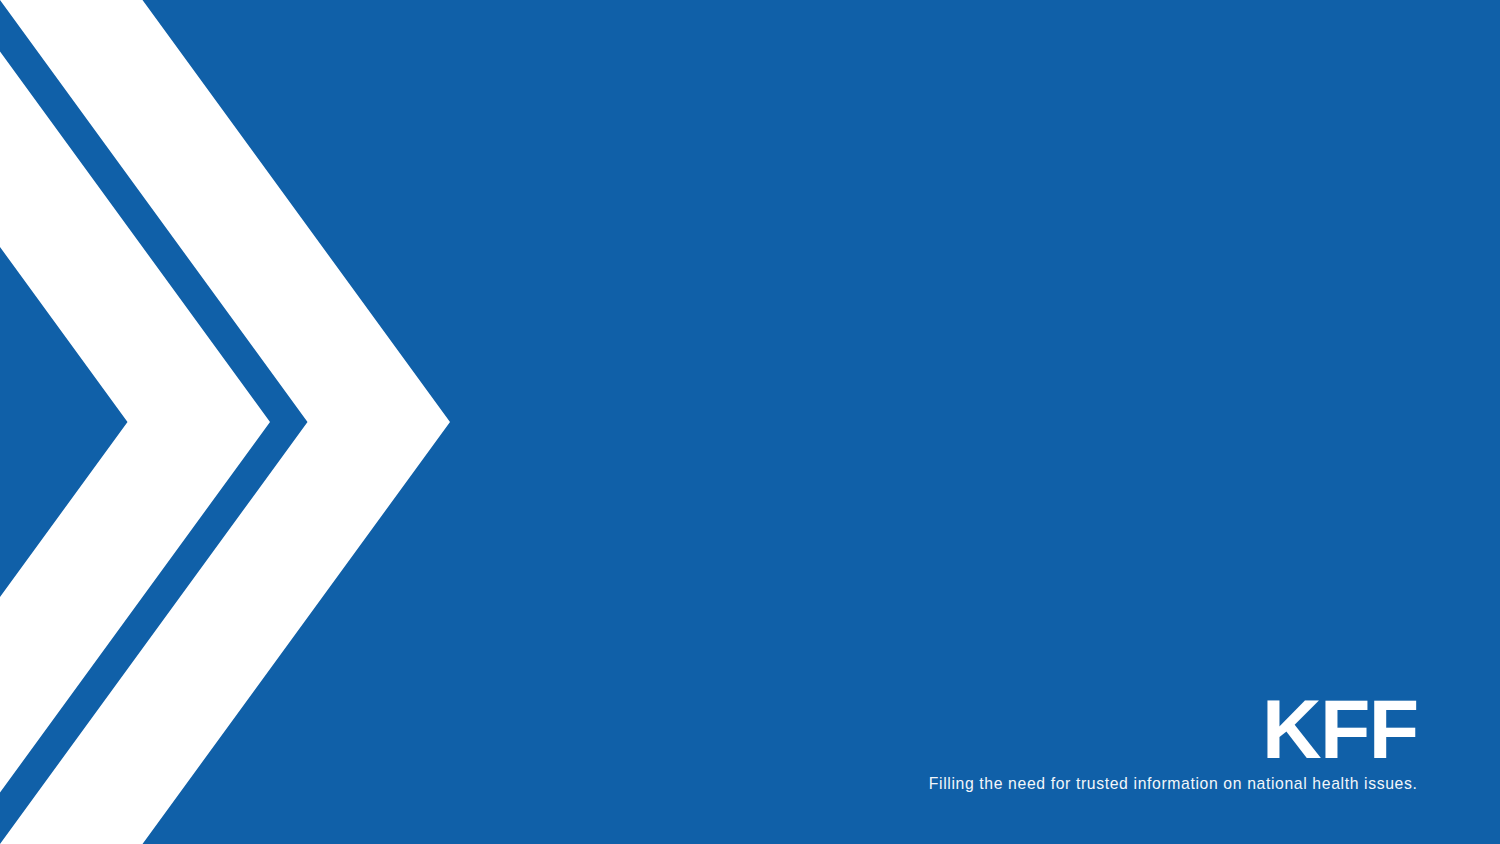KFF
Filling the need for trusted information on national health issues.